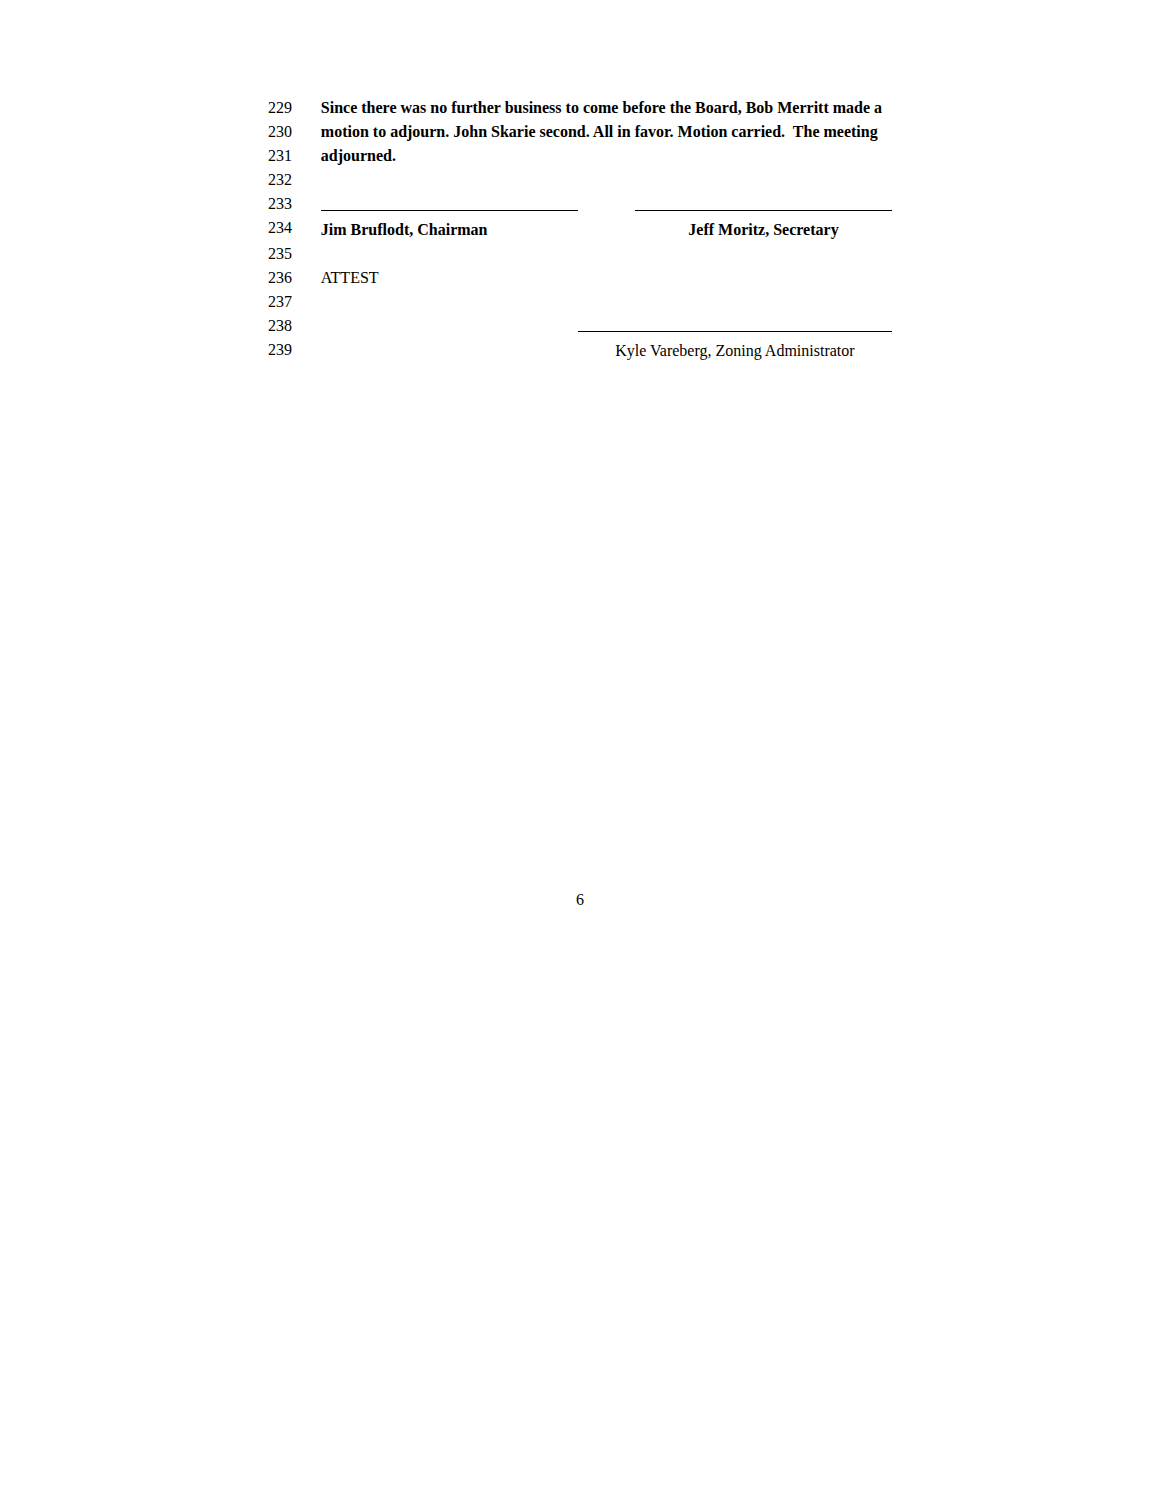| 229 | Since there was no further business to come before the Board, Bob Merritt made a |
| 230 | motion to adjourn. John Skarie second. All in favor. Motion carried. The meeting |
| 231 | adjourned. |
| 232 | |
| 233 | |
| 234 | Jim Bruflodt, Chairman Jeff Moritz, Secretary |
| 235 | |
| 236 | ATTEST |
| 237 | |
| 238 | |
| 239 | Kyle Vareberg, Zoning Administrator |
6